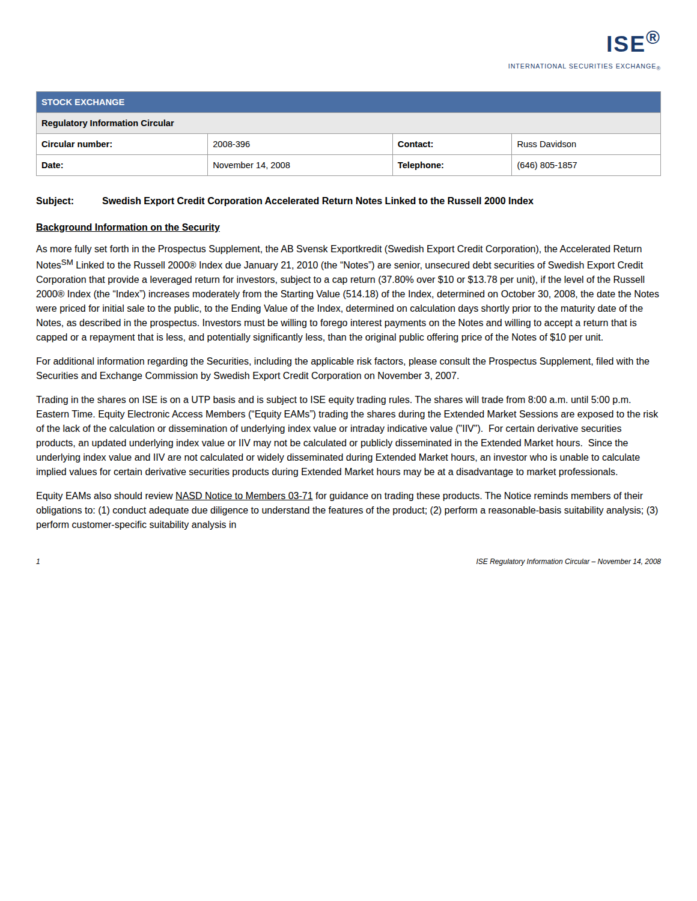ISE®
INTERNATIONAL SECURITIES EXCHANGE®
| STOCK EXCHANGE |
| Regulatory Information Circular |
| Circular number: | 2008-396 | Contact: | Russ Davidson |
| Date: | November 14, 2008 | Telephone: | (646) 805-1857 |
Subject: Swedish Export Credit Corporation Accelerated Return Notes Linked to the Russell 2000 Index
Background Information on the Security
As more fully set forth in the Prospectus Supplement, the AB Svensk Exportkredit (Swedish Export Credit Corporation), the Accelerated Return NotesSM Linked to the Russell 2000® Index due January 21, 2010 (the “Notes”) are senior, unsecured debt securities of Swedish Export Credit Corporation that provide a leveraged return for investors, subject to a cap return (37.80% over $10 or $13.78 per unit), if the level of the Russell 2000® Index (the “Index”) increases moderately from the Starting Value (514.18) of the Index, determined on October 30, 2008, the date the Notes were priced for initial sale to the public, to the Ending Value of the Index, determined on calculation days shortly prior to the maturity date of the Notes, as described in the prospectus. Investors must be willing to forego interest payments on the Notes and willing to accept a return that is capped or a repayment that is less, and potentially significantly less, than the original public offering price of the Notes of $10 per unit.
For additional information regarding the Securities, including the applicable risk factors, please consult the Prospectus Supplement, filed with the Securities and Exchange Commission by Swedish Export Credit Corporation on November 3, 2007.
Trading in the shares on ISE is on a UTP basis and is subject to ISE equity trading rules. The shares will trade from 8:00 a.m. until 5:00 p.m. Eastern Time. Equity Electronic Access Members (“Equity EAMs”) trading the shares during the Extended Market Sessions are exposed to the risk of the lack of the calculation or dissemination of underlying index value or intraday indicative value ("IIV"). For certain derivative securities products, an updated underlying index value or IIV may not be calculated or publicly disseminated in the Extended Market hours. Since the underlying index value and IIV are not calculated or widely disseminated during Extended Market hours, an investor who is unable to calculate implied values for certain derivative securities products during Extended Market hours may be at a disadvantage to market professionals.
Equity EAMs also should review NASD Notice to Members 03-71 for guidance on trading these products. The Notice reminds members of their obligations to: (1) conduct adequate due diligence to understand the features of the product; (2) perform a reasonable-basis suitability analysis; (3) perform customer-specific suitability analysis in
1 ISE Regulatory Information Circular – November 14, 2008